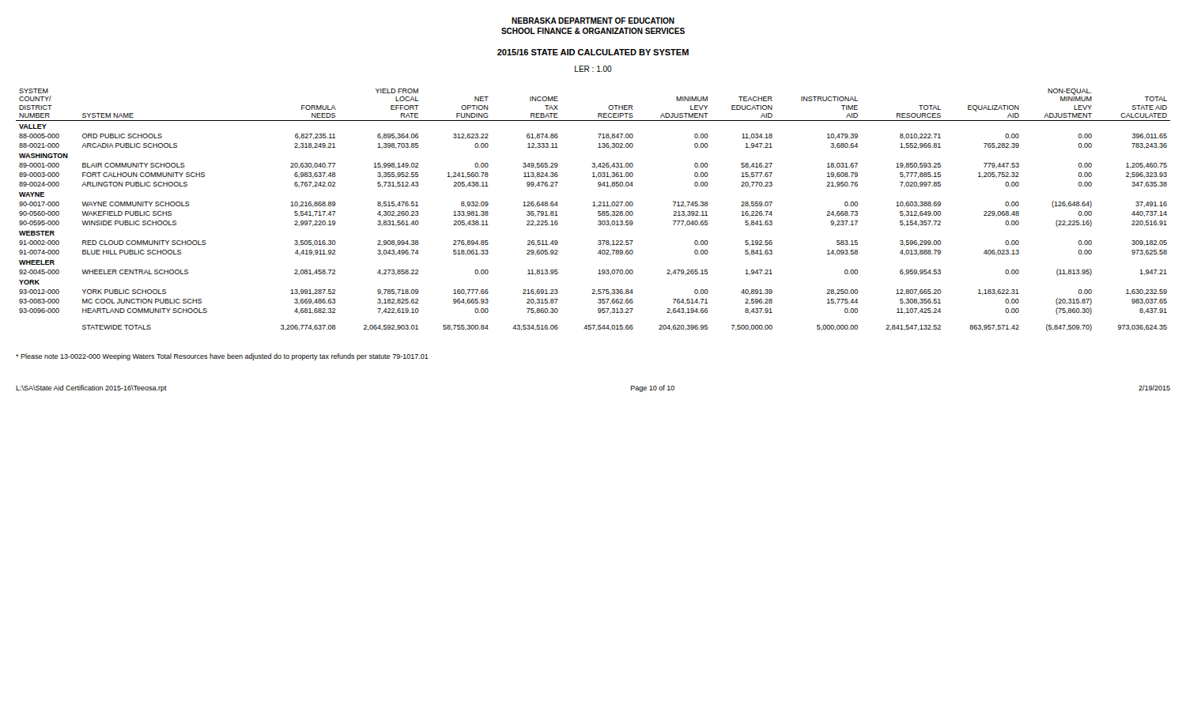NEBRASKA DEPARTMENT OF EDUCATION
SCHOOL FINANCE & ORGANIZATION SERVICES
2015/16 STATE AID CALCULATED BY SYSTEM
LER : 1.00
| SYSTEM COUNTY/ DISTRICT NUMBER | SYSTEM NAME | FORMULA NEEDS | YIELD FROM LOCAL EFFORT RATE | NET OPTION FUNDING | INCOME TAX REBATE | OTHER RECEIPTS | MINIMUM LEVY ADJUSTMENT | TEACHER EDUCATION AID | INSTRUCTIONAL TIME AID | TOTAL RESOURCES | EQUALIZATION AID | NON-EQUAL. MINIMUM LEVY ADJUSTMENT | TOTAL STATE AID CALCULATED |
| --- | --- | --- | --- | --- | --- | --- | --- | --- | --- | --- | --- | --- | --- |
| VALLEY |
| 88-0005-000 | ORD PUBLIC SCHOOLS | 6,827,235.11 | 6,895,364.06 | 312,623.22 | 61,874.86 | 718,847.00 | 0.00 | 11,034.18 | 10,479.39 | 8,010,222.71 | 0.00 | 0.00 | 396,011.65 |
| 88-0021-000 | ARCADIA PUBLIC SCHOOLS | 2,318,249.21 | 1,398,703.85 | 0.00 | 12,333.11 | 136,302.00 | 0.00 | 1,947.21 | 3,680.64 | 1,552,966.81 | 765,282.39 | 0.00 | 783,243.36 |
| WASHINGTON |
| 89-0001-000 | BLAIR COMMUNITY SCHOOLS | 20,630,040.77 | 15,998,149.02 | 0.00 | 349,565.29 | 3,426,431.00 | 0.00 | 58,416.27 | 18,031.67 | 19,850,593.25 | 779,447.53 | 0.00 | 1,205,460.75 |
| 89-0003-000 | FORT CALHOUN COMMUNITY SCHS | 6,983,637.48 | 3,355,952.55 | 1,241,560.78 | 113,824.36 | 1,031,361.00 | 0.00 | 15,577.67 | 19,608.79 | 5,777,885.15 | 1,205,752.32 | 0.00 | 2,596,323.93 |
| 89-0024-000 | ARLINGTON PUBLIC SCHOOLS | 6,767,242.02 | 5,731,512.43 | 205,438.11 | 99,476.27 | 941,850.04 | 0.00 | 20,770.23 | 21,950.76 | 7,020,997.85 | 0.00 | 0.00 | 347,635.38 |
| WAYNE |
| 90-0017-000 | WAYNE COMMUNITY SCHOOLS | 10,216,868.89 | 8,515,476.51 | 8,932.09 | 126,648.64 | 1,211,027.00 | 712,745.38 | 28,559.07 | 0.00 | 10,603,388.69 | 0.00 | (126,648.64) | 37,491.16 |
| 90-0560-000 | WAKEFIELD PUBLIC SCHS | 5,541,717.47 | 4,302,260.23 | 133,981.38 | 36,791.81 | 585,328.00 | 213,392.11 | 16,226.74 | 24,668.73 | 5,312,649.00 | 229,068.48 | 0.00 | 440,737.14 |
| 90-0595-000 | WINSIDE PUBLIC SCHOOLS | 2,997,220.19 | 3,831,561.40 | 205,438.11 | 22,225.16 | 303,013.59 | 777,040.65 | 5,841.63 | 9,237.17 | 5,154,357.72 | 0.00 | (22,225.16) | 220,516.91 |
| WEBSTER |
| 91-0002-000 | RED CLOUD COMMUNITY SCHOOLS | 3,505,016.30 | 2,908,994.38 | 276,894.85 | 26,511.49 | 378,122.57 | 0.00 | 5,192.56 | 583.15 | 3,596,299.00 | 0.00 | 0.00 | 309,182.05 |
| 91-0074-000 | BLUE HILL PUBLIC SCHOOLS | 4,419,911.92 | 3,043,496.74 | 518,061.33 | 29,605.92 | 402,789.60 | 0.00 | 5,841.63 | 14,093.58 | 4,013,888.79 | 406,023.13 | 0.00 | 973,625.58 |
| WHEELER |
| 92-0045-000 | WHEELER CENTRAL SCHOOLS | 2,081,458.72 | 4,273,858.22 | 0.00 | 11,813.95 | 193,070.00 | 2,479,265.15 | 1,947.21 | 0.00 | 6,959,954.53 | 0.00 | (11,813.95) | 1,947.21 |
| YORK |
| 93-0012-000 | YORK PUBLIC SCHOOLS | 13,991,287.52 | 9,785,718.09 | 160,777.66 | 216,691.23 | 2,575,336.84 | 0.00 | 40,891.39 | 28,250.00 | 12,807,665.20 | 1,183,622.31 | 0.00 | 1,630,232.59 |
| 93-0083-000 | MC COOL JUNCTION PUBLIC SCHS | 3,669,486.63 | 3,182,825.62 | 964,665.93 | 20,315.87 | 357,662.66 | 764,514.71 | 2,596.28 | 15,775.44 | 5,308,356.51 | 0.00 | (20,315.87) | 983,037.65 |
| 93-0096-000 | HEARTLAND COMMUNITY SCHOOLS | 4,681,682.32 | 7,422,619.10 | 0.00 | 75,860.30 | 957,313.27 | 2,643,194.66 | 8,437.91 | 0.00 | 11,107,425.24 | 0.00 | (75,860.30) | 8,437.91 |
| | STATEWIDE TOTALS | 3,206,774,637.08 | 2,064,592,903.01 | 58,755,300.84 | 43,534,516.06 | 457,544,015.66 | 204,620,396.95 | 7,500,000.00 | 5,000,000.00 | 2,841,547,132.52 | 863,957,571.42 | (5,847,509.70) | 973,036,624.35 |
* Please note 13-0022-000 Weeping Waters Total Resources have been adjusted do to property tax refunds per statute 79-1017.01
L:\SA\State Aid Certification 2015-16\Teeosa.rpt
Page 10 of 10
2/19/2015